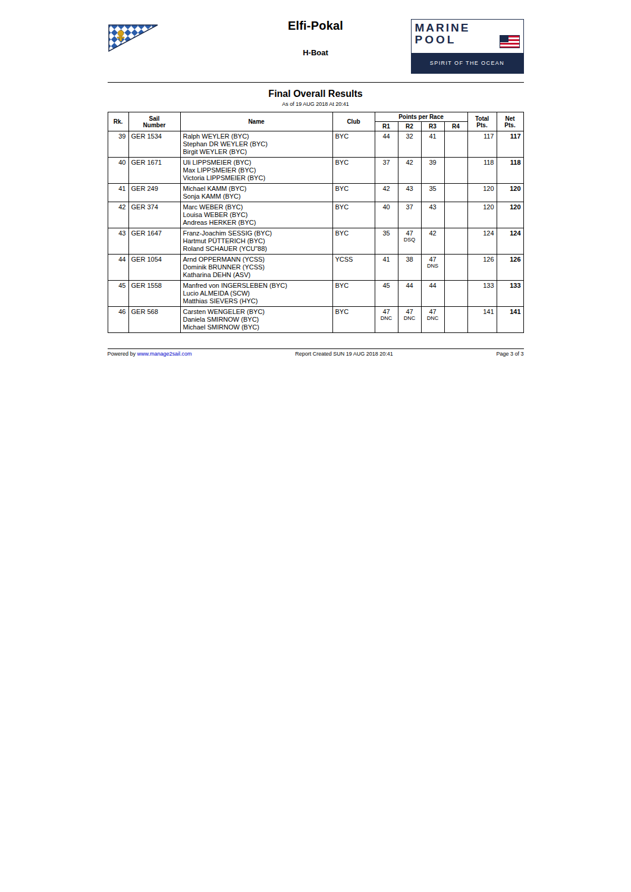MARINE
POOL
Spirit of the Ocean
Elfi-Pokal
H-Boat
Final Overall Results
As of 19 AUG 2018 At 20:41
| Rk. | Sail Number | Name | Club | Points per Race | Total Pts. | Net Pts. |
| --- | --- | --- | --- | --- | --- | --- |
| R1 | R2 | R3 | R4 |
| 39 | GER 1534 | Ralph WEYLER (BYC) Stephan DR WEYLER (BYC) Birgit WEYLER (BYC) | BYC | 44 | 32 | 41 | | 117 | 117 |
| 40 | GER 1671 | Uli LIPPSMEIER (BYC) Max LIPPSMEIER (BYC) Victoria LIPPSMEIER (BYC) | BYC | 37 | 42 | 39 | | 118 | 118 |
| 41 | GER 249 | Michael KAMM (BYC) Sonja KAMM (BYC) | BYC | 42 | 43 | 35 | | 120 | 120 |
| 42 | GER 374 | Marc WEBER (BYC) Louisa WEBER (BYC) Andreas HERKER (BYC) | BYC | 40 | 37 | 43 | | 120 | 120 |
| 43 | GER 1647 | Franz-Joachim SESSIG (BYC) Hartmut PÜTTERICH (BYC) Roland SCHAUER (YCU"88) | BYC | 35 | 47 DSQ | 42 | | 124 | 124 |
| 44 | GER 1054 | Arnd OPPERMANN (YCSS) Dominik BRUNNER (YCSS) Katharina DEHN (ASV) | YCSS | 41 | 38 | 47 DNS | | 126 | 126 |
| 45 | GER 1558 | Manfred von INGERSLEBEN (BYC) Lucio ALMEIDA (SCW) Matthias SIEVERS (HYC) | BYC | 45 | 44 | 44 | | 133 | 133 |
| 46 | GER 568 | Carsten WENGELER (BYC) Daniela SMIRNOW (BYC) Michael SMIRNOW (BYC) | BYC | 47 DNC | 47 DNC | 47 DNC | | 141 | 141 |
Powered by www.manage2sail.com
Report Created SUN 19 AUG 2018 20:41
Page 3 of 3